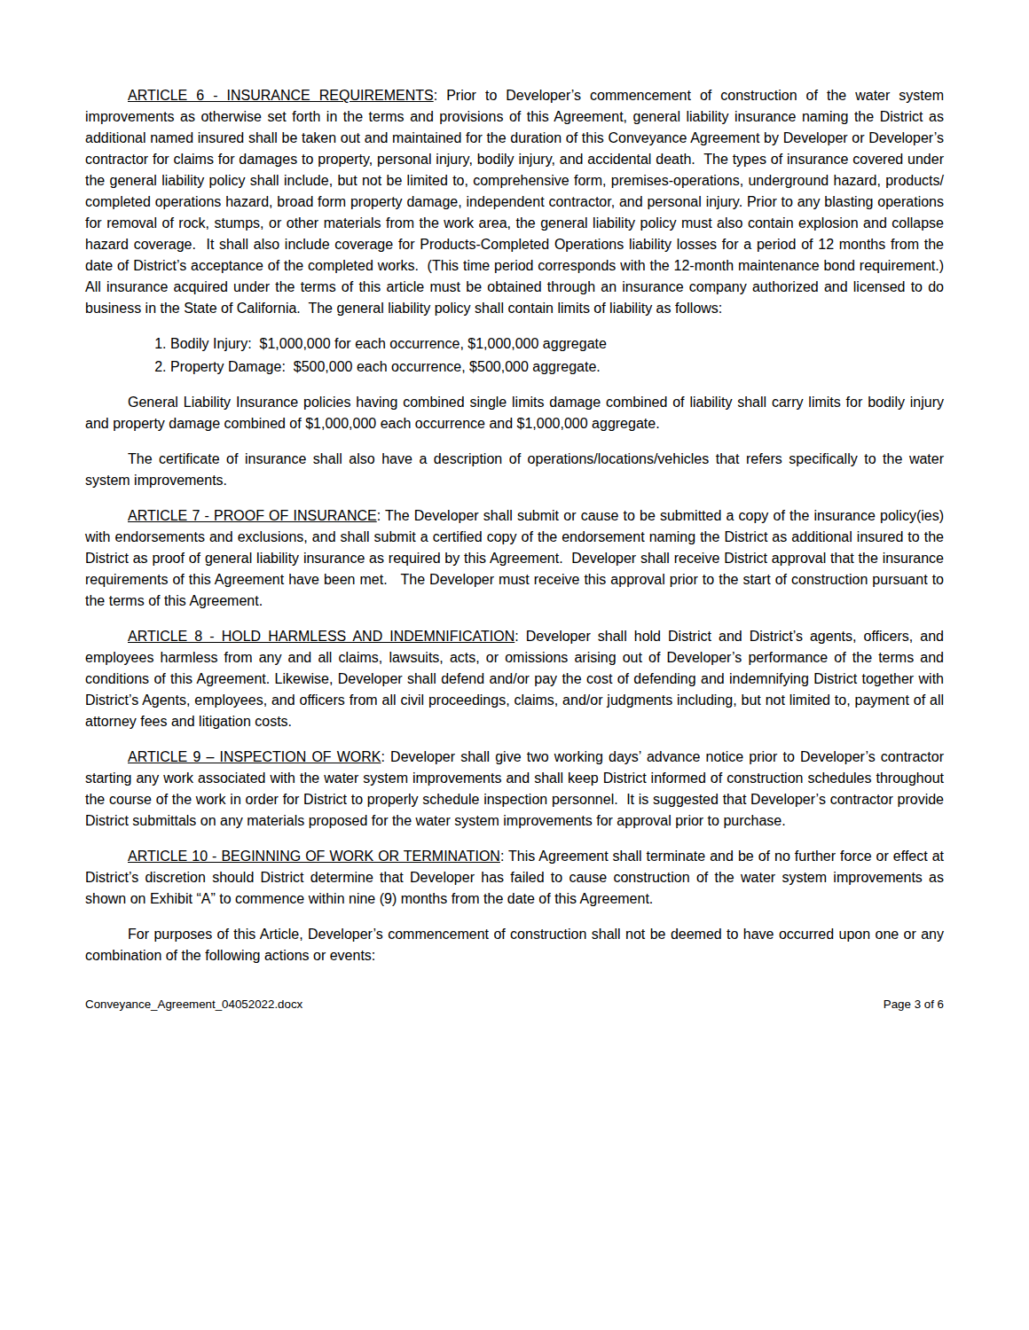ARTICLE 6 - INSURANCE REQUIREMENTS: Prior to Developer’s commencement of construction of the water system improvements as otherwise set forth in the terms and provisions of this Agreement, general liability insurance naming the District as additional named insured shall be taken out and maintained for the duration of this Conveyance Agreement by Developer or Developer’s contractor for claims for damages to property, personal injury, bodily injury, and accidental death. The types of insurance covered under the general liability policy shall include, but not be limited to, comprehensive form, premises-operations, underground hazard, products/ completed operations hazard, broad form property damage, independent contractor, and personal injury. Prior to any blasting operations for removal of rock, stumps, or other materials from the work area, the general liability policy must also contain explosion and collapse hazard coverage. It shall also include coverage for Products-Completed Operations liability losses for a period of 12 months from the date of District’s acceptance of the completed works. (This time period corresponds with the 12-month maintenance bond requirement.) All insurance acquired under the terms of this article must be obtained through an insurance company authorized and licensed to do business in the State of California. The general liability policy shall contain limits of liability as follows:
Bodily Injury: $1,000,000 for each occurrence, $1,000,000 aggregate
Property Damage: $500,000 each occurrence, $500,000 aggregate.
General Liability Insurance policies having combined single limits damage combined of liability shall carry limits for bodily injury and property damage combined of $1,000,000 each occurrence and $1,000,000 aggregate.
The certificate of insurance shall also have a description of operations/locations/vehicles that refers specifically to the water system improvements.
ARTICLE 7 - PROOF OF INSURANCE: The Developer shall submit or cause to be submitted a copy of the insurance policy(ies) with endorsements and exclusions, and shall submit a certified copy of the endorsement naming the District as additional insured to the District as proof of general liability insurance as required by this Agreement. Developer shall receive District approval that the insurance requirements of this Agreement have been met. The Developer must receive this approval prior to the start of construction pursuant to the terms of this Agreement.
ARTICLE 8 - HOLD HARMLESS AND INDEMNIFICATION: Developer shall hold District and District’s agents, officers, and employees harmless from any and all claims, lawsuits, acts, or omissions arising out of Developer’s performance of the terms and conditions of this Agreement. Likewise, Developer shall defend and/or pay the cost of defending and indemnifying District together with District’s Agents, employees, and officers from all civil proceedings, claims, and/or judgments including, but not limited to, payment of all attorney fees and litigation costs.
ARTICLE 9 – INSPECTION OF WORK: Developer shall give two working days’ advance notice prior to Developer’s contractor starting any work associated with the water system improvements and shall keep District informed of construction schedules throughout the course of the work in order for District to properly schedule inspection personnel. It is suggested that Developer’s contractor provide District submittals on any materials proposed for the water system improvements for approval prior to purchase.
ARTICLE 10 - BEGINNING OF WORK OR TERMINATION: This Agreement shall terminate and be of no further force or effect at District’s discretion should District determine that Developer has failed to cause construction of the water system improvements as shown on Exhibit “A” to commence within nine (9) months from the date of this Agreement.
For purposes of this Article, Developer’s commencement of construction shall not be deemed to have occurred upon one or any combination of the following actions or events:
Conveyance_Agreement_04052022.docx Page 3 of 6